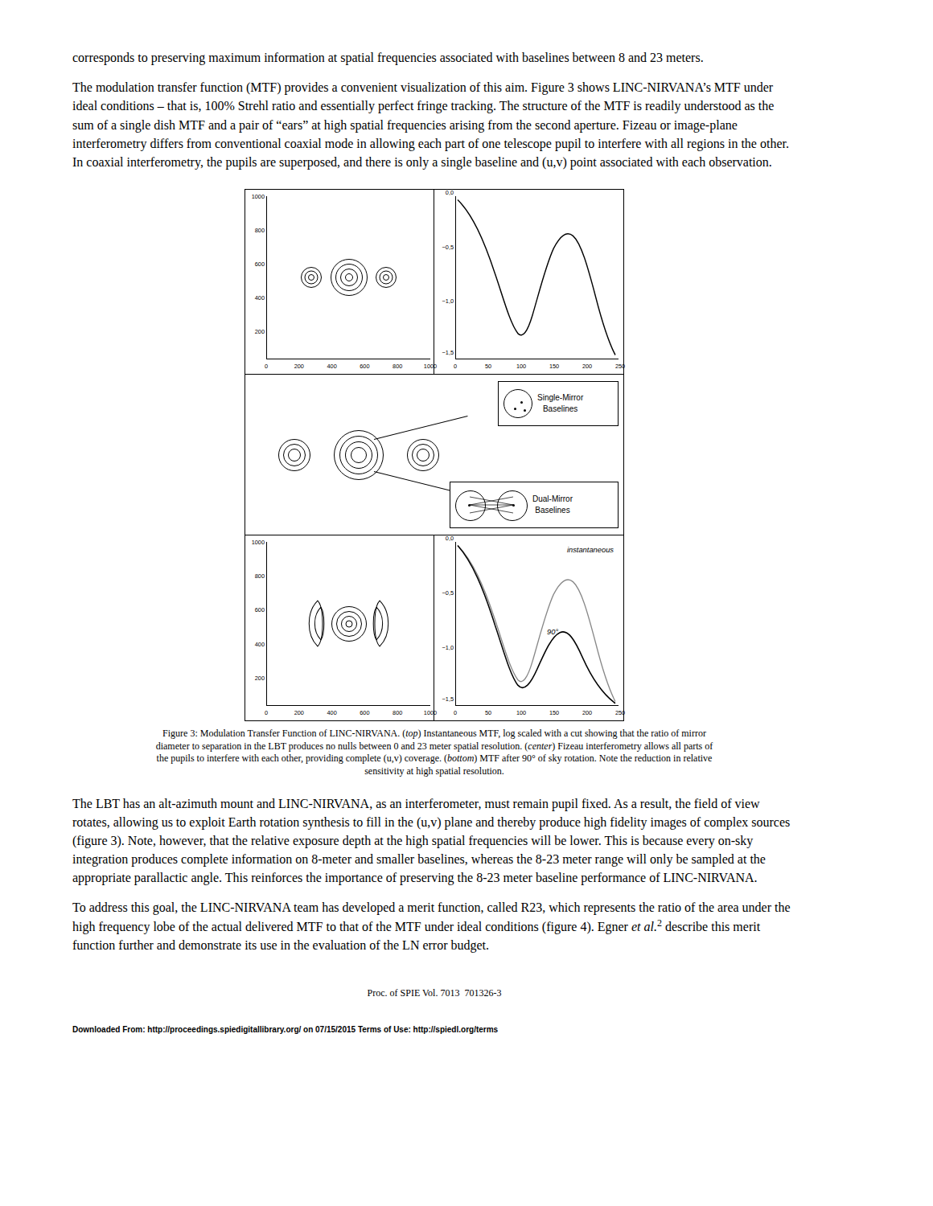corresponds to preserving maximum information at spatial frequencies associated with baselines between 8 and 23 meters.
The modulation transfer function (MTF) provides a convenient visualization of this aim. Figure 3 shows LINC-NIRVANA’s MTF under ideal conditions – that is, 100% Strehl ratio and essentially perfect fringe tracking. The structure of the MTF is readily understood as the sum of a single dish MTF and a pair of “ears” at high spatial frequencies arising from the second aperture. Fizeau or image-plane interferometry differs from conventional coaxial mode in allowing each part of one telescope pupil to interfere with all regions in the other. In coaxial interferometry, the pupils are superposed, and there is only a single baseline and (u,v) point associated with each observation.
1000 800 600 400 200
0 200 400 600 800 1000
0,0 −0,5 −1,0 −1,5
0 50 100 150 200 250
Single-Mirror
Baselines
Dual-Mirror
Baselines
1000 800 600 400 200
0 200 400 600 800 1000
0,0 −0,5 −1,0 −1,5
0 50 100 150 200 250
instantaneous
90°
Figure 3: Modulation Transfer Function of LINC-NIRVANA. (top) Instantaneous MTF, log scaled with a cut showing that the ratio of mirror diameter to separation in the LBT produces no nulls between 0 and 23 meter spatial resolution. (center) Fizeau interferometry allows all parts of the pupils to interfere with each other, providing complete (u,v) coverage. (bottom) MTF after 90° of sky rotation. Note the reduction in relative sensitivity at high spatial resolution.
The LBT has an alt-azimuth mount and LINC-NIRVANA, as an interferometer, must remain pupil fixed. As a result, the field of view rotates, allowing us to exploit Earth rotation synthesis to fill in the (u,v) plane and thereby produce high fidelity images of complex sources (figure 3). Note, however, that the relative exposure depth at the high spatial frequencies will be lower. This is because every on-sky integration produces complete information on 8-meter and smaller baselines, whereas the 8-23 meter range will only be sampled at the appropriate parallactic angle. This reinforces the importance of preserving the 8-23 meter baseline performance of LINC-NIRVANA.
To address this goal, the LINC-NIRVANA team has developed a merit function, called R23, which represents the ratio of the area under the high frequency lobe of the actual delivered MTF to that of the MTF under ideal conditions (figure 4). Egner et al.2 describe this merit function further and demonstrate its use in the evaluation of the LN error budget.
Proc. of SPIE Vol. 7013 701326-3
Downloaded From: http://proceedings.spiedigitallibrary.org/ on 07/15/2015 Terms of Use: http://spiedl.org/terms